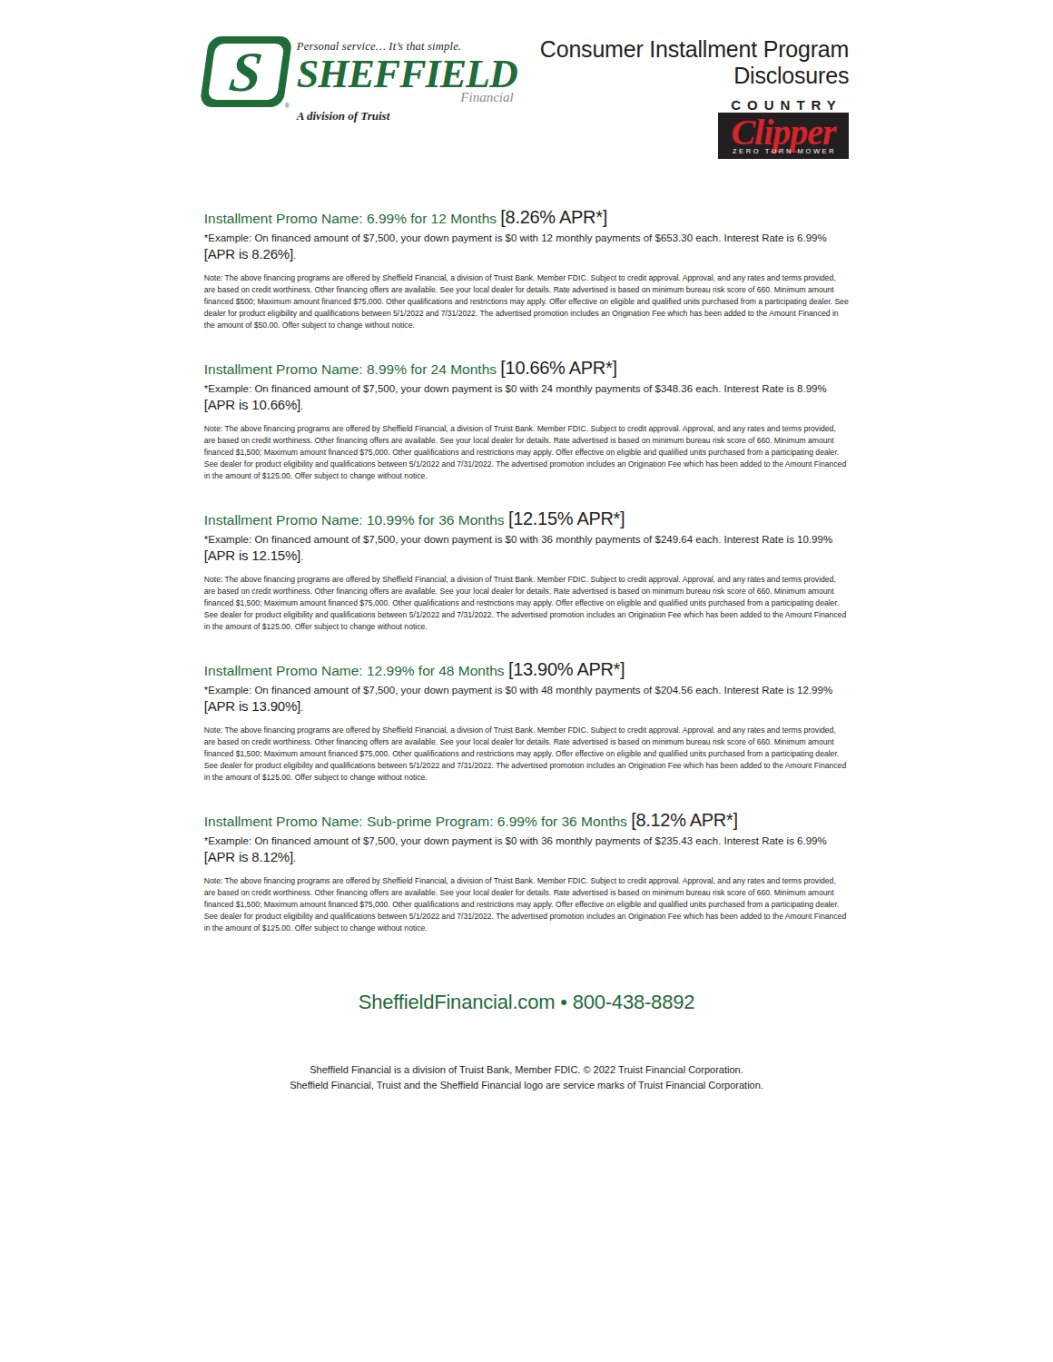S
®
Personal service… It’s that simple.
SHEFFIELD
Financial
A division of Truist
Consumer Installment Program Disclosures
COUNTRY
Clipper ZERO TURN MOWER
Installment Promo Name: 6.99% for 12 Months [8.26% APR*]
*Example: On financed amount of $7,500, your down payment is $0 with 12 monthly payments of $653.30 each. Interest Rate is 6.99% [APR is 8.26%].
Note: The above financing programs are offered by Sheffield Financial, a division of Truist Bank. Member FDIC. Subject to credit approval. Approval, and any rates and terms provided, are based on credit worthiness. Other financing offers are available. See your local dealer for details. Rate advertised is based on minimum bureau risk score of 660. Minimum amount financed $500; Maximum amount financed $75,000. Other qualifications and restrictions may apply. Offer effective on eligible and qualified units purchased from a participating dealer. See dealer for product eligibility and qualifications between 5/1/2022 and 7/31/2022. The advertised promotion includes an Origination Fee which has been added to the Amount Financed in the amount of $50.00. Offer subject to change without notice.
Installment Promo Name: 8.99% for 24 Months [10.66% APR*]
*Example: On financed amount of $7,500, your down payment is $0 with 24 monthly payments of $348.36 each. Interest Rate is 8.99% [APR is 10.66%].
Note: The above financing programs are offered by Sheffield Financial, a division of Truist Bank. Member FDIC. Subject to credit approval. Approval, and any rates and terms provided, are based on credit worthiness. Other financing offers are available. See your local dealer for details. Rate advertised is based on minimum bureau risk score of 660. Minimum amount financed $1,500; Maximum amount financed $75,000. Other qualifications and restrictions may apply. Offer effective on eligible and qualified units purchased from a participating dealer. See dealer for product eligibility and qualifications between 5/1/2022 and 7/31/2022. The advertised promotion includes an Origination Fee which has been added to the Amount Financed in the amount of $125.00. Offer subject to change without notice.
Installment Promo Name: 10.99% for 36 Months [12.15% APR*]
*Example: On financed amount of $7,500, your down payment is $0 with 36 monthly payments of $249.64 each. Interest Rate is 10.99% [APR is 12.15%].
Note: The above financing programs are offered by Sheffield Financial, a division of Truist Bank. Member FDIC. Subject to credit approval. Approval, and any rates and terms provided, are based on credit worthiness. Other financing offers are available. See your local dealer for details. Rate advertised is based on minimum bureau risk score of 660. Minimum amount financed $1,500; Maximum amount financed $75,000. Other qualifications and restrictions may apply. Offer effective on eligible and qualified units purchased from a participating dealer. See dealer for product eligibility and qualifications between 5/1/2022 and 7/31/2022. The advertised promotion includes an Origination Fee which has been added to the Amount Financed in the amount of $125.00. Offer subject to change without notice.
Installment Promo Name: 12.99% for 48 Months [13.90% APR*]
*Example: On financed amount of $7,500, your down payment is $0 with 48 monthly payments of $204.56 each. Interest Rate is 12.99% [APR is 13.90%].
Note: The above financing programs are offered by Sheffield Financial, a division of Truist Bank. Member FDIC. Subject to credit approval. Approval, and any rates and terms provided, are based on credit worthiness. Other financing offers are available. See your local dealer for details. Rate advertised is based on minimum bureau risk score of 660. Minimum amount financed $1,500; Maximum amount financed $75,000. Other qualifications and restrictions may apply. Offer effective on eligible and qualified units purchased from a participating dealer. See dealer for product eligibility and qualifications between 5/1/2022 and 7/31/2022. The advertised promotion includes an Origination Fee which has been added to the Amount Financed in the amount of $125.00. Offer subject to change without notice.
Installment Promo Name: Sub-prime Program: 6.99% for 36 Months [8.12% APR*]
*Example: On financed amount of $7,500, your down payment is $0 with 36 monthly payments of $235.43 each. Interest Rate is 6.99% [APR is 8.12%].
Note: The above financing programs are offered by Sheffield Financial, a division of Truist Bank. Member FDIC. Subject to credit approval. Approval, and any rates and terms provided, are based on credit worthiness. Other financing offers are available. See your local dealer for details. Rate advertised is based on minimum bureau risk score of 660. Minimum amount financed $1,500; Maximum amount financed $75,000. Other qualifications and restrictions may apply. Offer effective on eligible and qualified units purchased from a participating dealer. See dealer for product eligibility and qualifications between 5/1/2022 and 7/31/2022. The advertised promotion includes an Origination Fee which has been added to the Amount Financed in the amount of $125.00. Offer subject to change without notice.
SheffieldFinancial.com • 800-438-8892
Sheffield Financial is a division of Truist Bank, Member FDIC. © 2022 Truist Financial Corporation.
Sheffield Financial, Truist and the Sheffield Financial logo are service marks of Truist Financial Corporation.